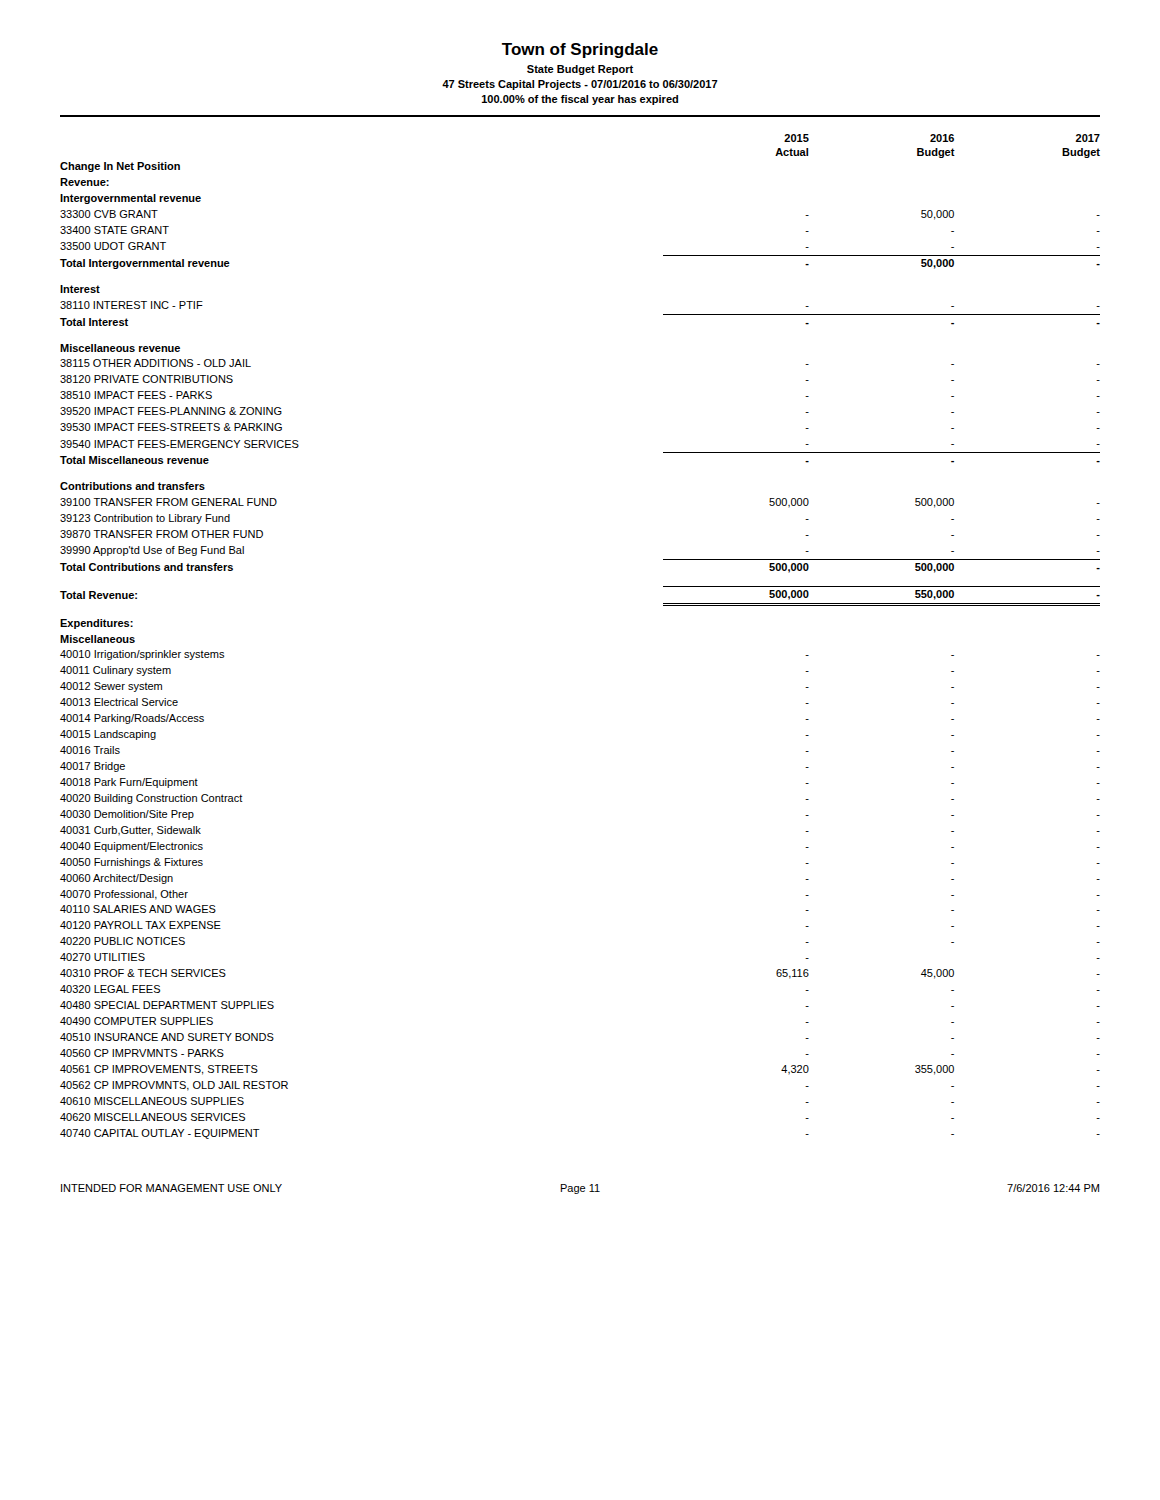Town of Springdale
State Budget Report
47 Streets Capital Projects - 07/01/2016 to 06/30/2017
100.00% of the fiscal year has expired
| | 2015 Actual | 2016 Budget | 2017 Budget |
| Change In Net Position | | | |
| Revenue: | | | |
| Intergovernmental revenue | | | |
| 33300 CVB GRANT | - | 50,000 | - |
| 33400 STATE GRANT | - | - | - |
| 33500 UDOT GRANT | - | - | - |
| Total Intergovernmental revenue | - | 50,000 | - |
| Interest | | | |
| 38110 INTEREST INC - PTIF | - | - | - |
| Total Interest | - | - | - |
| Miscellaneous revenue | | | |
| 38115 OTHER ADDITIONS - OLD JAIL | - | - | - |
| 38120 PRIVATE CONTRIBUTIONS | - | - | - |
| 38510 IMPACT FEES - PARKS | - | - | - |
| 39520 IMPACT FEES-PLANNING & ZONING | - | - | - |
| 39530 IMPACT FEES-STREETS & PARKING | - | - | - |
| 39540 IMPACT FEES-EMERGENCY SERVICES | - | - | - |
| Total Miscellaneous revenue | - | - | - |
| Contributions and transfers | | | |
| 39100 TRANSFER FROM GENERAL FUND | 500,000 | 500,000 | - |
| 39123 Contribution to Library Fund | - | - | - |
| 39870 TRANSFER FROM OTHER FUND | - | - | - |
| 39990 Approp'td Use of Beg Fund Bal | - | - | - |
| Total Contributions and transfers | 500,000 | 500,000 | - |
| Total Revenue: | 500,000 | 550,000 | - |
| Expenditures: | | | |
| Miscellaneous | | | |
| 40010 Irrigation/sprinkler systems | - | - | - |
| 40011 Culinary system | - | - | - |
| 40012 Sewer system | - | - | - |
| 40013 Electrical Service | - | - | - |
| 40014 Parking/Roads/Access | - | - | - |
| 40015 Landscaping | - | - | - |
| 40016 Trails | - | - | - |
| 40017 Bridge | - | - | - |
| 40018 Park Furn/Equipment | - | - | - |
| 40020 Building Construction Contract | - | - | - |
| 40030 Demolition/Site Prep | - | - | - |
| 40031 Curb,Gutter, Sidewalk | - | - | - |
| 40040 Equipment/Electronics | - | - | - |
| 40050 Furnishings & Fixtures | - | - | - |
| 40060 Architect/Design | - | - | - |
| 40070 Professional, Other | - | - | - |
| 40110 SALARIES AND WAGES | - | - | - |
| 40120 PAYROLL TAX EXPENSE | - | - | - |
| 40220 PUBLIC NOTICES | - | - | - |
| 40270 UTILITIES | - | | - |
| 40310 PROF & TECH SERVICES | 65,116 | 45,000 | - |
| 40320 LEGAL FEES | - | - | - |
| 40480 SPECIAL DEPARTMENT SUPPLIES | - | - | - |
| 40490 COMPUTER SUPPLIES | - | - | - |
| 40510 INSURANCE AND SURETY BONDS | - | - | - |
| 40560 CP IMPRVMNTS - PARKS | - | - | - |
| 40561 CP IMPROVEMENTS, STREETS | 4,320 | 355,000 | - |
| 40562 CP IMPROVMNTS, OLD JAIL RESTOR | - | - | - |
| 40610 MISCELLANEOUS SUPPLIES | - | - | - |
| 40620 MISCELLANEOUS SERVICES | - | - | - |
| 40740 CAPITAL OUTLAY - EQUIPMENT | - | - | - |
INTENDED FOR MANAGEMENT USE ONLY
Page 11
7/6/2016 12:44 PM